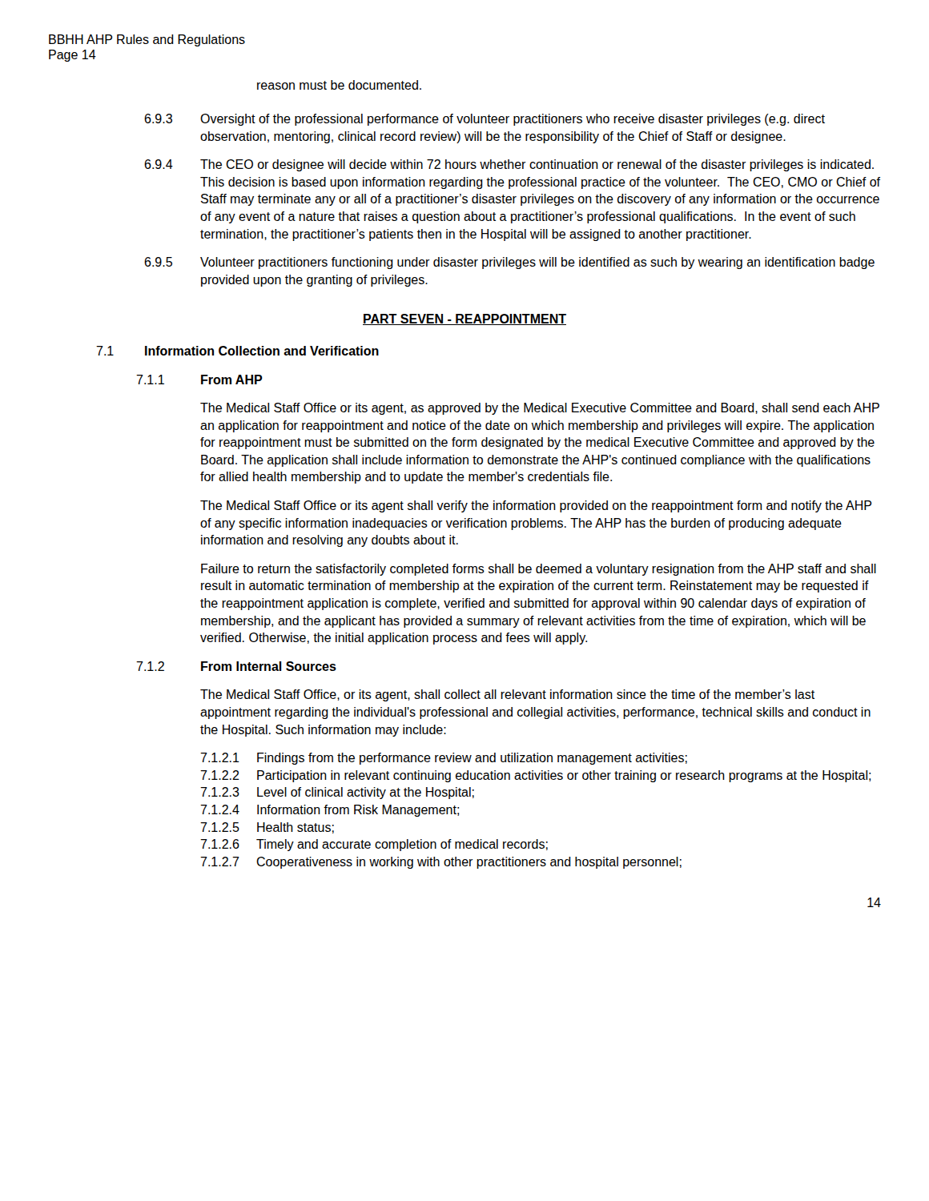BBHH AHP Rules and Regulations
Page 14
reason must be documented.
6.9.3
Oversight of the professional performance of volunteer practitioners who receive disaster privileges (e.g. direct observation, mentoring, clinical record review) will be the responsibility of the Chief of Staff or designee.
6.9.4
The CEO or designee will decide within 72 hours whether continuation or renewal of the disaster privileges is indicated. This decision is based upon information regarding the professional practice of the volunteer. The CEO, CMO or Chief of Staff may terminate any or all of a practitioner’s disaster privileges on the discovery of any information or the occurrence of any event of a nature that raises a question about a practitioner’s professional qualifications. In the event of such termination, the practitioner’s patients then in the Hospital will be assigned to another practitioner.
6.9.5
Volunteer practitioners functioning under disaster privileges will be identified as such by wearing an identification badge provided upon the granting of privileges.
PART SEVEN - REAPPOINTMENT
7.1
Information Collection and Verification
7.1.1
From AHP
The Medical Staff Office or its agent, as approved by the Medical Executive Committee and Board, shall send each AHP an application for reappointment and notice of the date on which membership and privileges will expire. The application for reappointment must be submitted on the form designated by the medical Executive Committee and approved by the Board. The application shall include information to demonstrate the AHP's continued compliance with the qualifications for allied health membership and to update the member's credentials file.
The Medical Staff Office or its agent shall verify the information provided on the reappointment form and notify the AHP of any specific information inadequacies or verification problems. The AHP has the burden of producing adequate information and resolving any doubts about it.
Failure to return the satisfactorily completed forms shall be deemed a voluntary resignation from the AHP staff and shall result in automatic termination of membership at the expiration of the current term. Reinstatement may be requested if the reappointment application is complete, verified and submitted for approval within 90 calendar days of expiration of membership, and the applicant has provided a summary of relevant activities from the time of expiration, which will be verified. Otherwise, the initial application process and fees will apply.
7.1.2
From Internal Sources
The Medical Staff Office, or its agent, shall collect all relevant information since the time of the member’s last appointment regarding the individual's professional and collegial activities, performance, technical skills and conduct in the Hospital. Such information may include:
7.1.2.1
Findings from the performance review and utilization management activities;
7.1.2.2
Participation in relevant continuing education activities or other training or research programs at the Hospital;
7.1.2.3
Level of clinical activity at the Hospital;
7.1.2.4
Information from Risk Management;
7.1.2.5
Health status;
7.1.2.6
Timely and accurate completion of medical records;
7.1.2.7
Cooperativeness in working with other practitioners and hospital personnel;
14